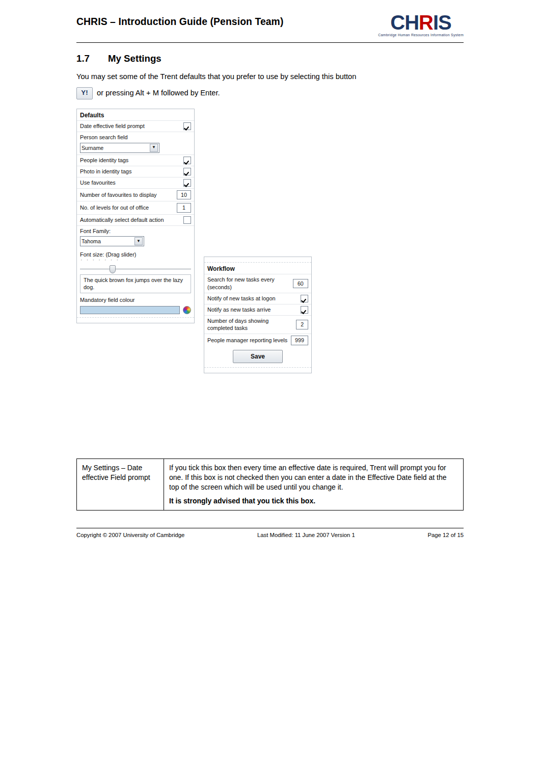CHRIS – Introduction Guide (Pension Team)
CHRIS
Cambridge Human Resources Information System
1.7 My Settings
You may set some of the Trent defaults that you prefer to use by selecting this button
Y! or pressing Alt + M followed by Enter.
Defaults
Date effective field prompt
Person search field
Surname▼
People identity tags
Photo in identity tags
Use favourites
Number of favourites to display
10
No. of levels for out of office
1
Automatically select default action
Font Family:
Tahoma▼
Font size: (Drag slider)
' ' ' ' ' ' '
The quick brown fox jumps over the lazy dog.
Mandatory field colour
Workflow
Search for new tasks every (seconds)
60
Notify of new tasks at logon
Notify as new tasks arrive
Number of days showing completed tasks
2
People manager reporting levels
999
Save
| My Settings – Date effective Field prompt | If you tick this box then every time an effective date is required, Trent will prompt you for one. If this box is not checked then you can enter a date in the Effective Date field at the top of the screen which will be used until you change it. It is strongly advised that you tick this box. |
Copyright © 2007 University of Cambridge Last Modified: 11 June 2007 Version 1 Page 12 of 15